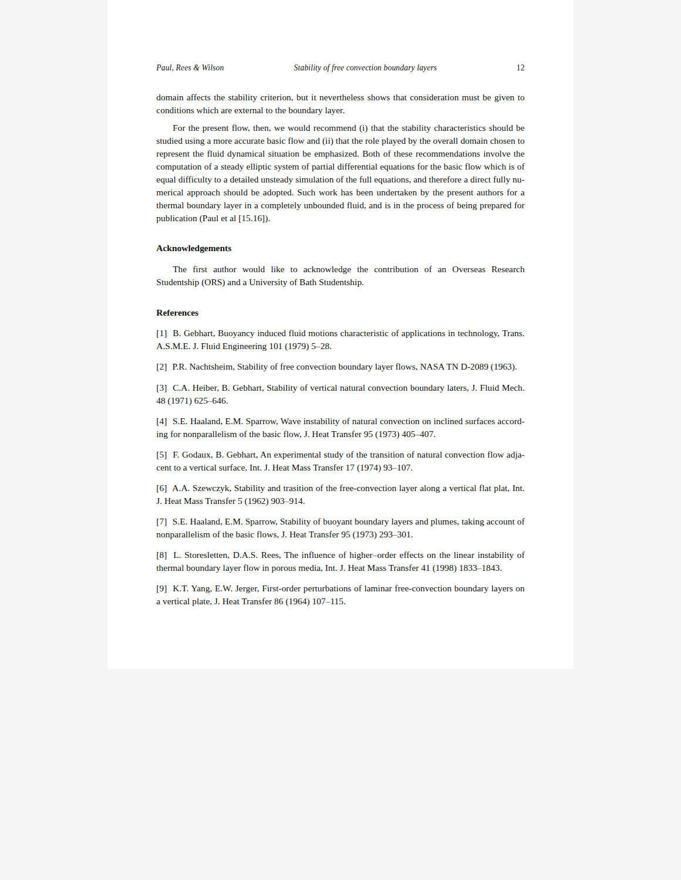Paul, Rees & Wilson Stability of free convection boundary layers 12
domain affects the stability criterion, but it nevertheless shows that consideration must be given to conditions which are external to the boundary layer.
For the present flow, then, we would recommend (i) that the stability characteristics should be studied using a more accurate basic flow and (ii) that the role played by the overall domain chosen to represent the fluid dynamical situation be emphasized. Both of these recommendations involve the computation of a steady elliptic system of partial differential equations for the basic flow which is of equal difficulty to a detailed unsteady simulation of the full equations, and therefore a direct fully numerical approach should be adopted. Such work has been undertaken by the present authors for a thermal boundary layer in a completely unbounded fluid, and is in the process of being prepared for publication (Paul et al [15.16]).
Acknowledgements
The first author would like to acknowledge the contribution of an Overseas Research Studentship (ORS) and a University of Bath Studentship.
References
[1] B. Gebhart, Buoyancy induced fluid motions characteristic of applications in technology, Trans. A.S.M.E. J. Fluid Engineering 101 (1979) 5–28.
[2] P.R. Nachtsheim, Stability of free convection boundary layer flows, NASA TN D-2089 (1963).
[3] C.A. Heiber, B. Gebhart, Stability of vertical natural convection boundary laters, J. Fluid Mech. 48 (1971) 625–646.
[4] S.E. Haaland, E.M. Sparrow, Wave instability of natural convection on inclined surfaces according for nonparallelism of the basic flow, J. Heat Transfer 95 (1973) 405–407.
[5] F. Godaux, B. Gebhart, An experimental study of the transition of natural convection flow adjacent to a vertical surface, Int. J. Heat Mass Transfer 17 (1974) 93–107.
[6] A.A. Szewczyk, Stability and trasition of the free-convection layer along a vertical flat plat, Int. J. Heat Mass Transfer 5 (1962) 903–914.
[7] S.E. Haaland, E.M. Sparrow, Stability of buoyant boundary layers and plumes, taking account of nonparallelism of the basic flows, J. Heat Transfer 95 (1973) 293–301.
[8] L. Storesletten, D.A.S. Rees, The influence of higher–order effects on the linear instability of thermal boundary layer flow in porous media, Int. J. Heat Mass Transfer 41 (1998) 1833–1843.
[9] K.T. Yang, E.W. Jerger, First-order perturbations of laminar free-convection boundary layers on a vertical plate, J. Heat Transfer 86 (1964) 107–115.